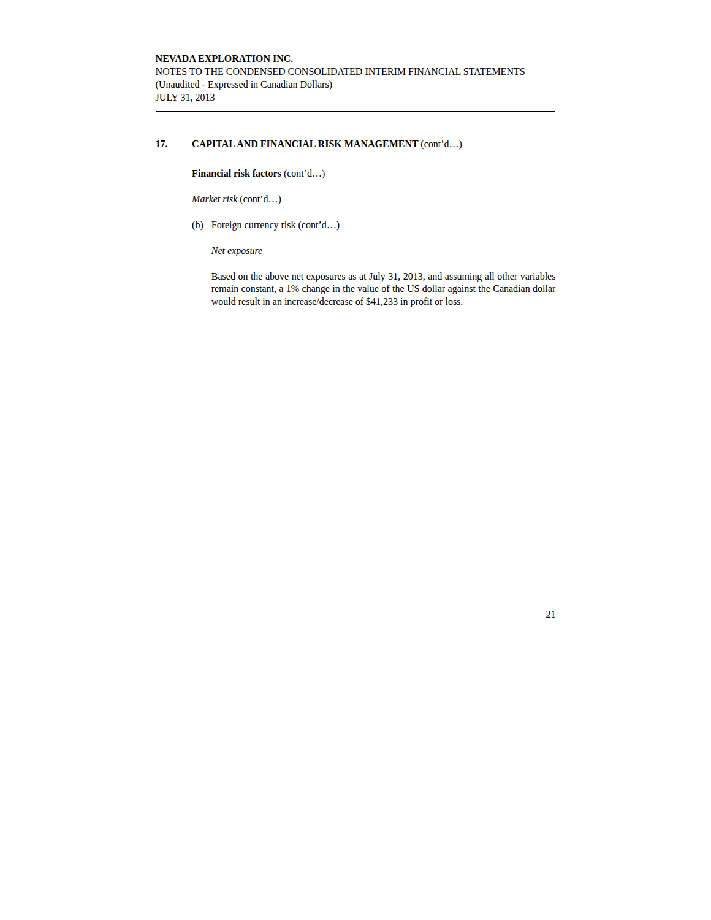NEVADA EXPLORATION INC.
NOTES TO THE CONDENSED CONSOLIDATED INTERIM FINANCIAL STATEMENTS
(Unaudited - Expressed in Canadian Dollars)
JULY 31, 2013
17. CAPITAL AND FINANCIAL RISK MANAGEMENT (cont’d…)
Financial risk factors (cont’d…)
Market risk (cont’d…)
(b) Foreign currency risk (cont’d…)
Net exposure
Based on the above net exposures as at July 31, 2013, and assuming all other variables remain constant, a 1% change in the value of the US dollar against the Canadian dollar would result in an increase/decrease of $41,233 in profit or loss.
21